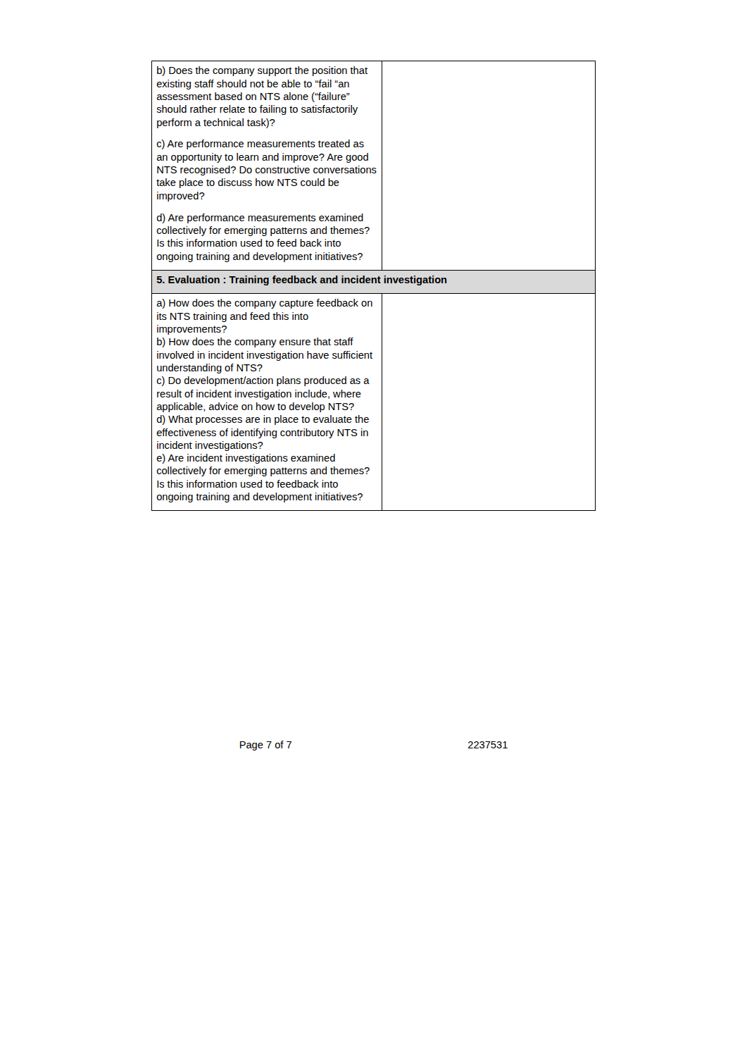| b) Does the company support the position that existing staff should not be able to “fail “an assessment based on NTS alone (“failure” should rather relate to failing to satisfactorily perform a technical task)? c) Are performance measurements treated as an opportunity to learn and improve? Are good NTS recognised? Do constructive conversations take place to discuss how NTS could be improved? d) Are performance measurements examined collectively for emerging patterns and themes? Is this information used to feed back into ongoing training and development initiatives? | |
| 5. Evaluation : Training feedback and incident investigation |
| a) How does the company capture feedback on its NTS training and feed this into improvements? b) How does the company ensure that staff involved in incident investigation have sufficient understanding of NTS? c) Do development/action plans produced as a result of incident investigation include, where applicable, advice on how to develop NTS? d) What processes are in place to evaluate the effectiveness of identifying contributory NTS in incident investigations? e) Are incident investigations examined collectively for emerging patterns and themes? Is this information used to feedback into ongoing training and development initiatives? | |
Page 7 of 7 2237531